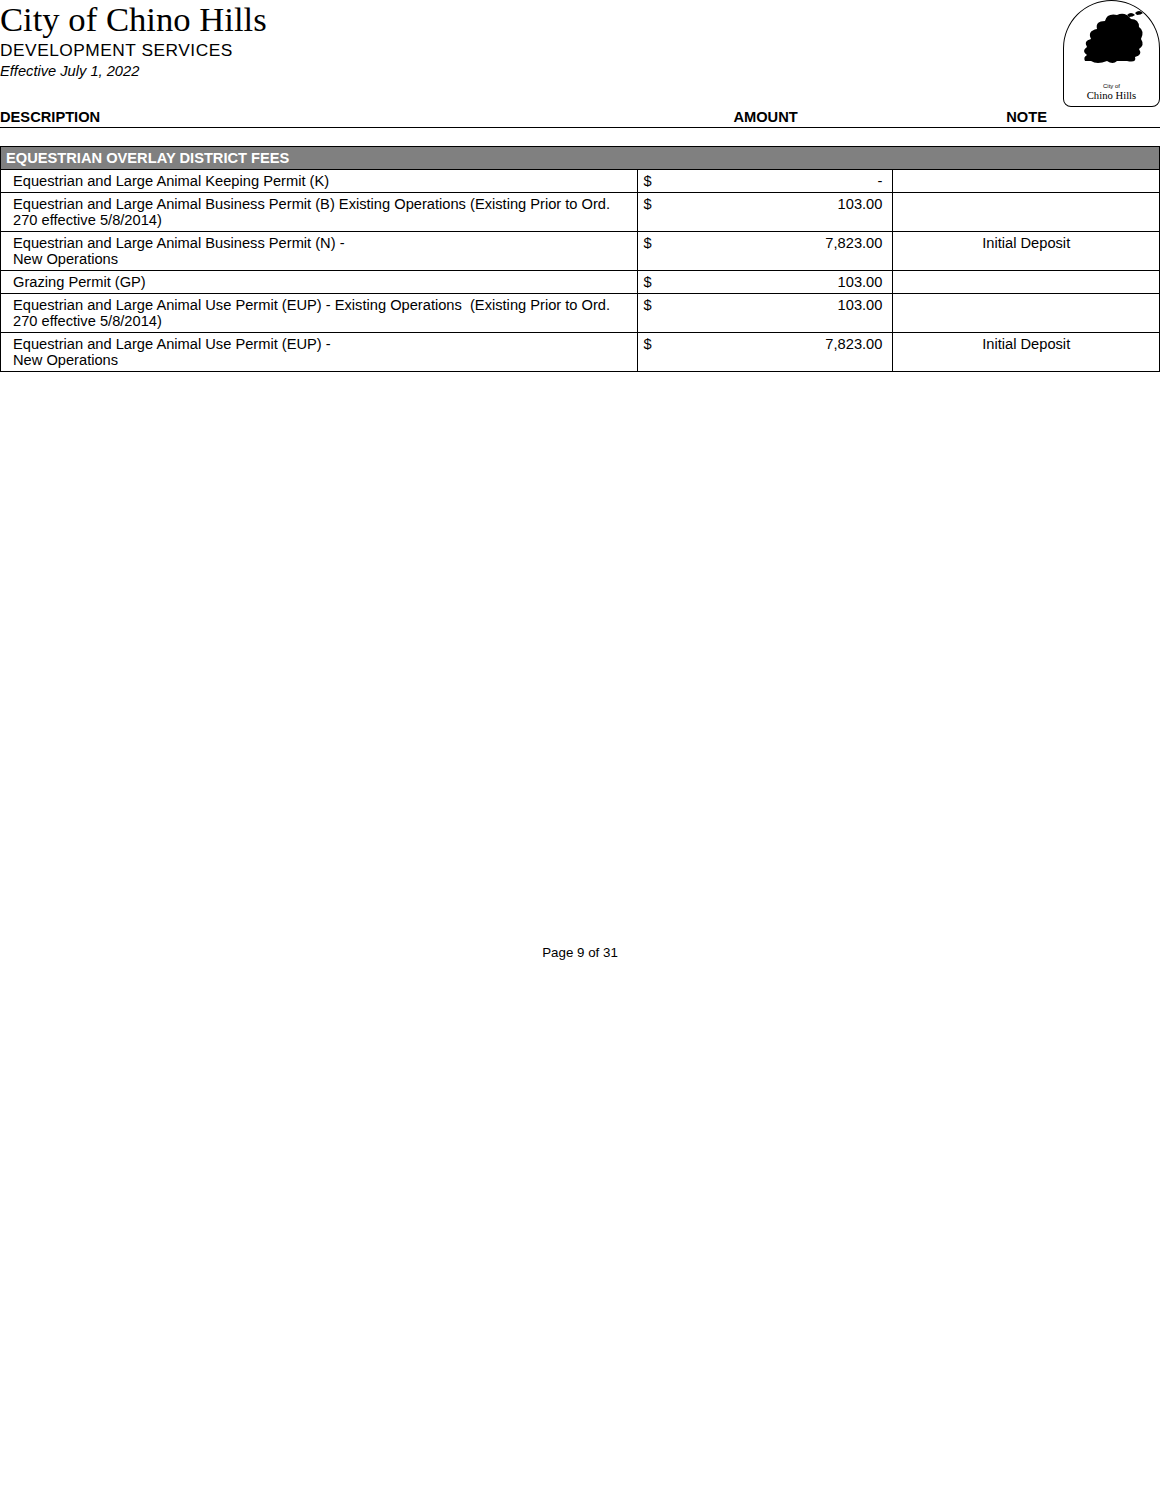City of Chino Hills
City of Chino Hills
DEVELOPMENT SERVICES
Effective July 1, 2022
DESCRIPTION
AMOUNT
NOTE
| EQUESTRIAN OVERLAY DISTRICT FEES |
| Equestrian and Large Animal Keeping Permit (K) | $ | - | |
| Equestrian and Large Animal Business Permit (B) Existing Operations (Existing Prior to Ord. 270 effective 5/8/2014) | $ | 103.00 | |
| Equestrian and Large Animal Business Permit (N) - New Operations | $ | 7,823.00 | Initial Deposit |
| Grazing Permit (GP) | $ | 103.00 | |
| Equestrian and Large Animal Use Permit (EUP) - Existing Operations (Existing Prior to Ord. 270 effective 5/8/2014) | $ | 103.00 | |
| Equestrian and Large Animal Use Permit (EUP) - New Operations | $ | 7,823.00 | Initial Deposit |
Page 9 of 31